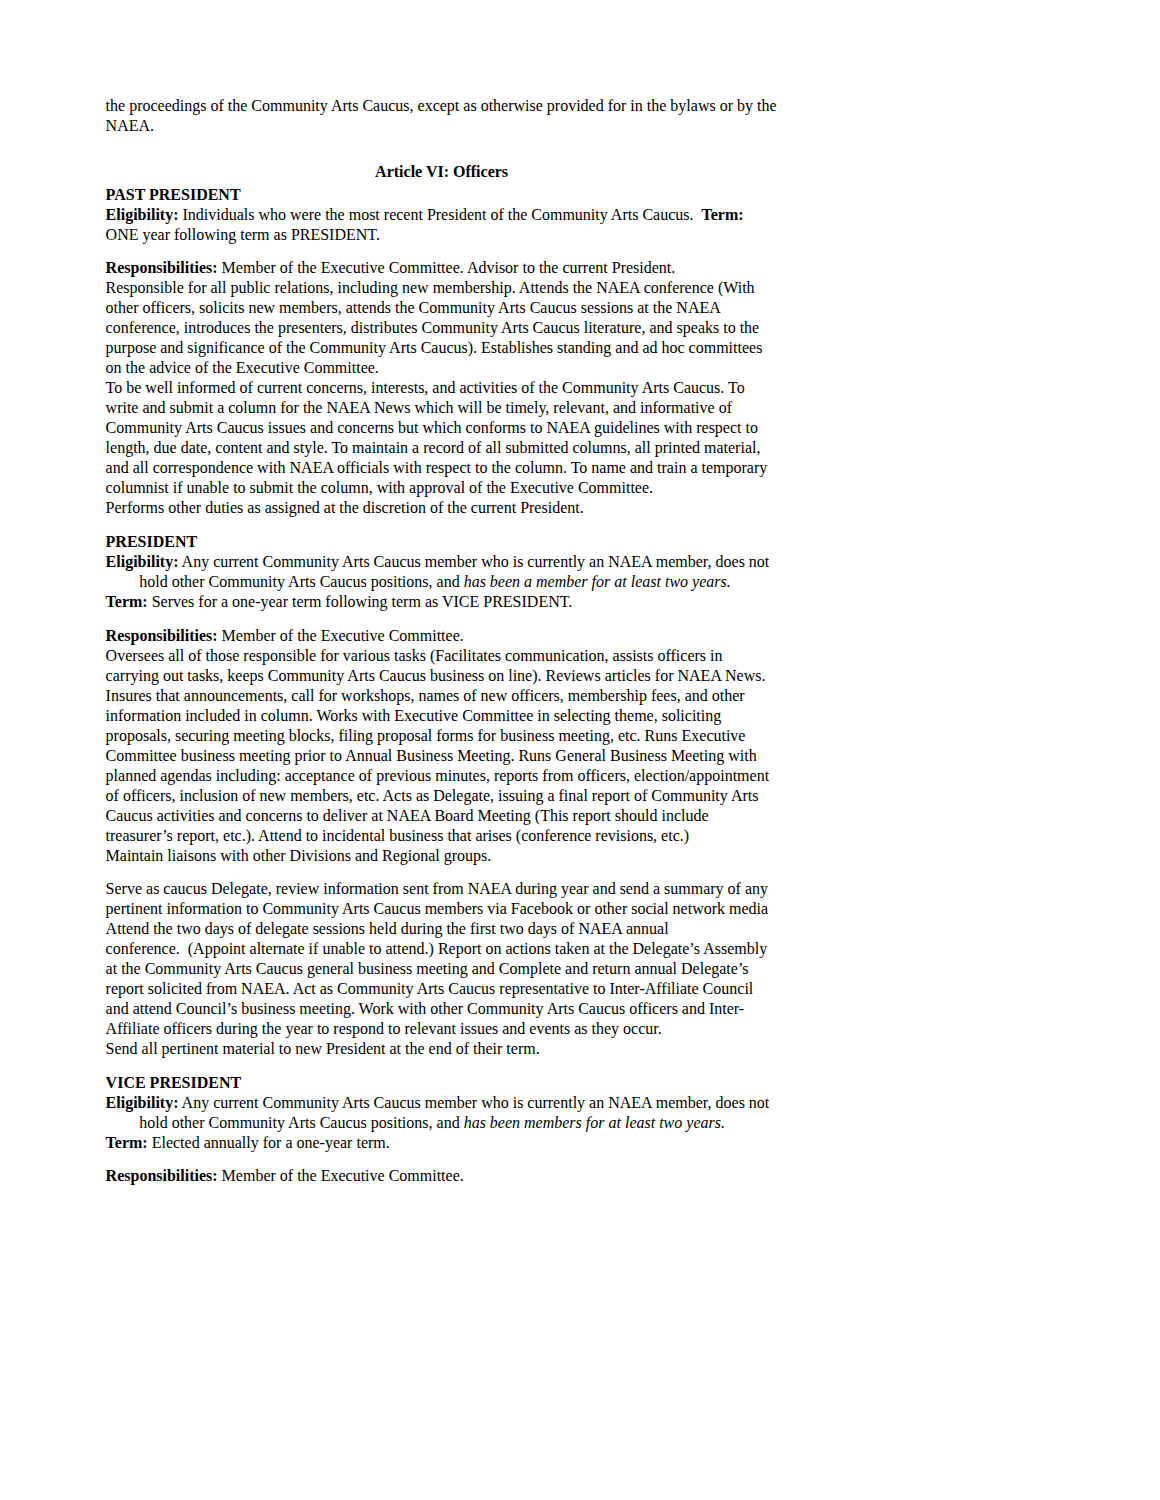the proceedings of the Community Arts Caucus, except as otherwise provided for in the bylaws or by the NAEA.
Article VI: Officers
PAST PRESIDENT
Eligibility: Individuals who were the most recent President of the Community Arts Caucus. Term: ONE year following term as PRESIDENT.
Responsibilities: Member of the Executive Committee. Advisor to the current President.
Responsible for all public relations, including new membership. Attends the NAEA conference (With other officers, solicits new members, attends the Community Arts Caucus sessions at the NAEA conference, introduces the presenters, distributes Community Arts Caucus literature, and speaks to the purpose and significance of the Community Arts Caucus). Establishes standing and ad hoc committees on the advice of the Executive Committee.
To be well informed of current concerns, interests, and activities of the Community Arts Caucus. To write and submit a column for the NAEA News which will be timely, relevant, and informative of Community Arts Caucus issues and concerns but which conforms to NAEA guidelines with respect to length, due date, content and style. To maintain a record of all submitted columns, all printed material, and all correspondence with NAEA officials with respect to the column. To name and train a temporary columnist if unable to submit the column, with approval of the Executive Committee.
Performs other duties as assigned at the discretion of the current President.
PRESIDENT
Eligibility: Any current Community Arts Caucus member who is currently an NAEA member, does not hold other Community Arts Caucus positions, and has been a member for at least two years.
Term: Serves for a one-year term following term as VICE PRESIDENT.
Responsibilities: Member of the Executive Committee.
Oversees all of those responsible for various tasks (Facilitates communication, assists officers in carrying out tasks, keeps Community Arts Caucus business on line). Reviews articles for NAEA News. Insures that announcements, call for workshops, names of new officers, membership fees, and other information included in column. Works with Executive Committee in selecting theme, soliciting proposals, securing meeting blocks, filing proposal forms for business meeting, etc. Runs Executive Committee business meeting prior to Annual Business Meeting. Runs General Business Meeting with planned agendas including: acceptance of previous minutes, reports from officers, election/appointment of officers, inclusion of new members, etc. Acts as Delegate, issuing a final report of Community Arts Caucus activities and concerns to deliver at NAEA Board Meeting (This report should include treasurer’s report, etc.). Attend to incidental business that arises (conference revisions, etc.)
Maintain liaisons with other Divisions and Regional groups.
Serve as caucus Delegate, review information sent from NAEA during year and send a summary of any pertinent information to Community Arts Caucus members via Facebook or other social network media
Attend the two days of delegate sessions held during the first two days of NAEA annual
conference. (Appoint alternate if unable to attend.) Report on actions taken at the Delegate’s Assembly at the Community Arts Caucus general business meeting and Complete and return annual Delegate’s report solicited from NAEA. Act as Community Arts Caucus representative to Inter-Affiliate Council and attend Council’s business meeting. Work with other Community Arts Caucus officers and Inter-Affiliate officers during the year to respond to relevant issues and events as they occur.
Send all pertinent material to new President at the end of their term.
VICE PRESIDENT
Eligibility: Any current Community Arts Caucus member who is currently an NAEA member, does not hold other Community Arts Caucus positions, and has been members for at least two years.
Term: Elected annually for a one-year term.
Responsibilities: Member of the Executive Committee.